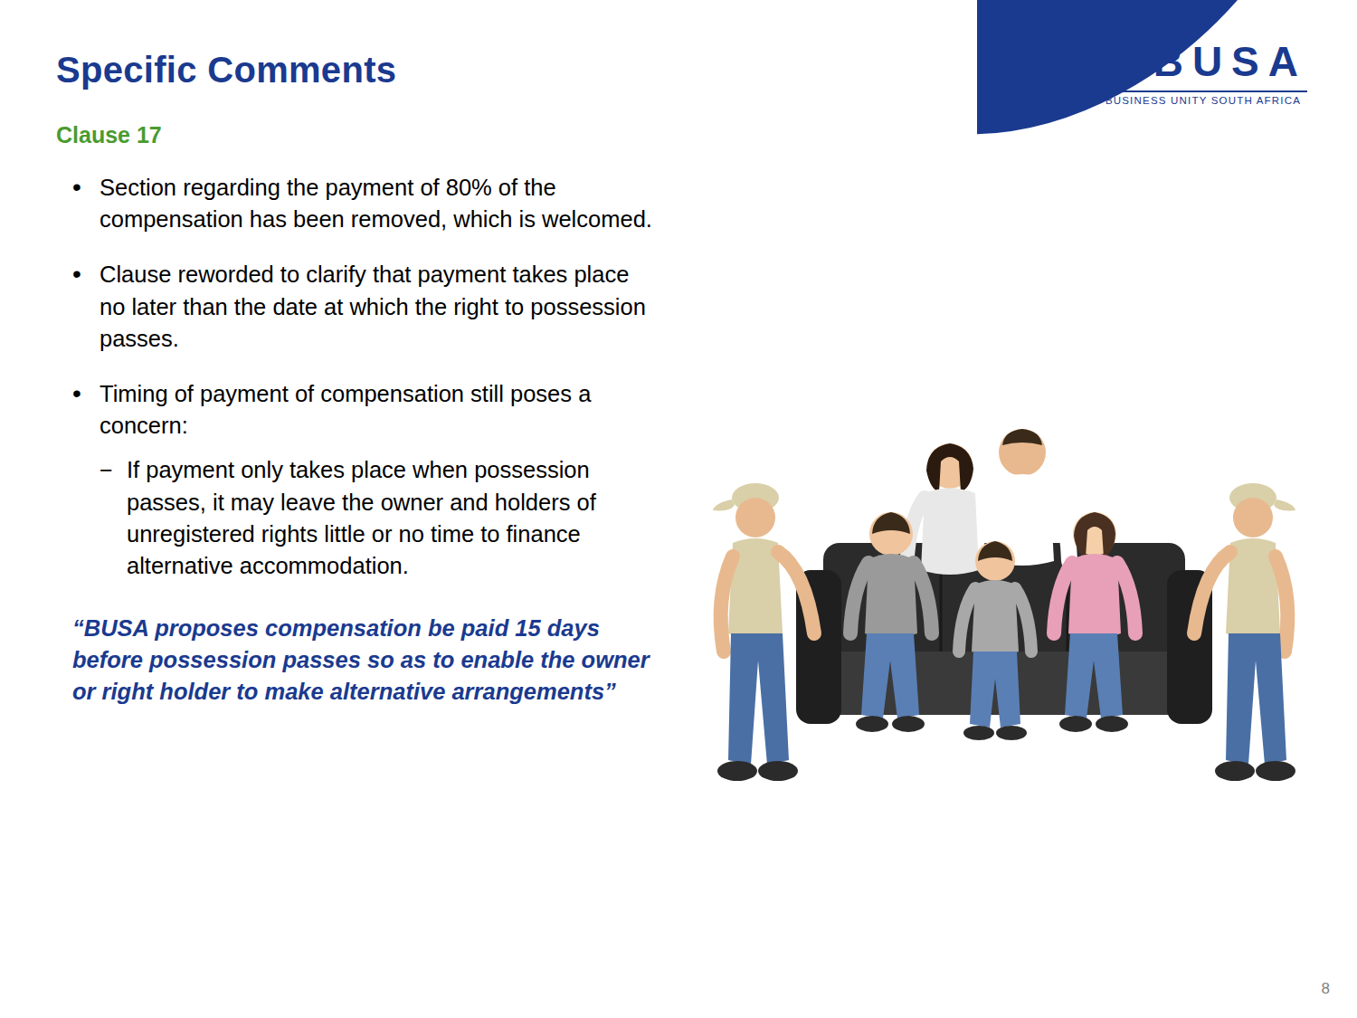BUSA
BUSINESS UNITY SOUTH AFRICA
Specific Comments
Clause 17
Section regarding the payment of 80% of the compensation has been removed, which is welcomed.
Clause reworded to clarify that payment takes place no later than the date at which the right to possession passes.
Timing of payment of compensation still poses a concern:
If payment only takes place when possession passes, it may leave the owner and holders of unregistered rights little or no time to finance alternative accommodation.
“BUSA proposes compensation be paid 15 days before possession passes so as to enable the owner or right holder to make alternative arrangements”
8